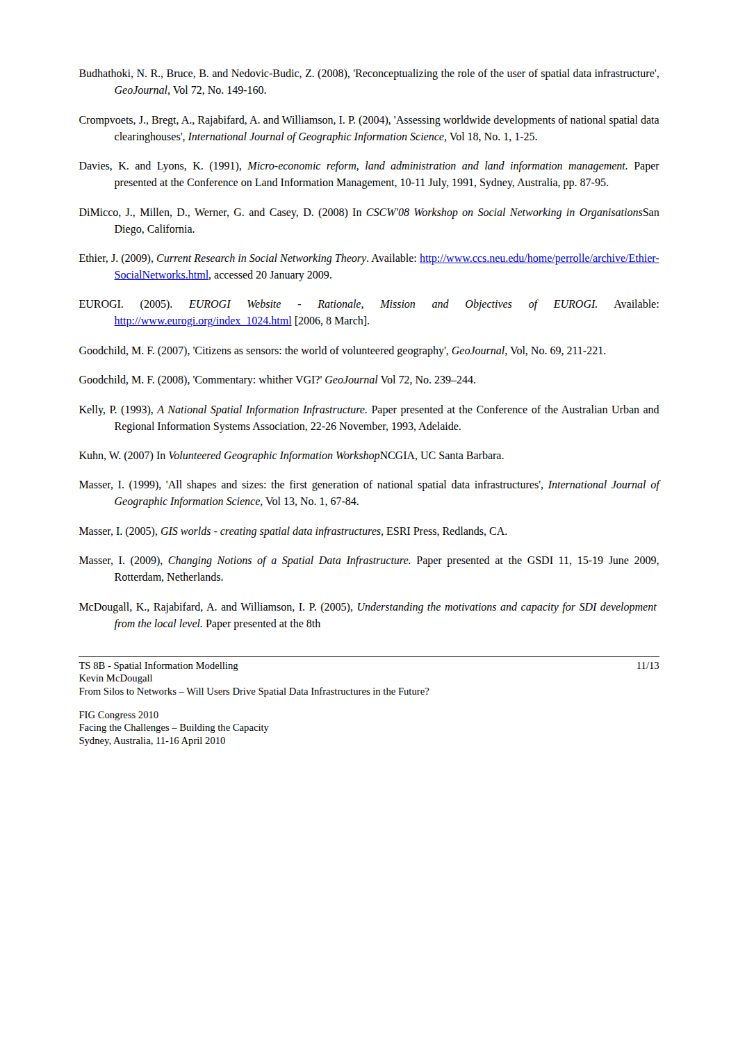Budhathoki, N. R., Bruce, B. and Nedovic-Budic, Z. (2008), 'Reconceptualizing the role of the user of spatial data infrastructure', GeoJournal, Vol 72, No. 149-160.
Crompvoets, J., Bregt, A., Rajabifard, A. and Williamson, I. P. (2004), 'Assessing worldwide developments of national spatial data clearinghouses', International Journal of Geographic Information Science, Vol 18, No. 1, 1-25.
Davies, K. and Lyons, K. (1991), Micro-economic reform, land administration and land information management. Paper presented at the Conference on Land Information Management, 10-11 July, 1991, Sydney, Australia, pp. 87-95.
DiMicco, J., Millen, D., Werner, G. and Casey, D. (2008) In CSCW'08 Workshop on Social Networking in Organisations San Diego, California.
Ethier, J. (2009), Current Research in Social Networking Theory. Available: http://www.ccs.neu.edu/home/perrolle/archive/Ethier-SocialNetworks.html, accessed 20 January 2009.
EUROGI. (2005). EUROGI Website - Rationale, Mission and Objectives of EUROGI. Available: http://www.eurogi.org/index_1024.html [2006, 8 March].
Goodchild, M. F. (2007), 'Citizens as sensors: the world of volunteered geography', GeoJournal, Vol, No. 69, 211-221.
Goodchild, M. F. (2008), 'Commentary: whither VGI?' GeoJournal Vol 72, No. 239–244.
Kelly, P. (1993), A National Spatial Information Infrastructure. Paper presented at the Conference of the Australian Urban and Regional Information Systems Association, 22-26 November, 1993, Adelaide.
Kuhn, W. (2007) In Volunteered Geographic Information Workshop NCGIA, UC Santa Barbara.
Masser, I. (1999), 'All shapes and sizes: the first generation of national spatial data infrastructures', International Journal of Geographic Information Science, Vol 13, No. 1, 67-84.
Masser, I. (2005), GIS worlds - creating spatial data infrastructures, ESRI Press, Redlands, CA.
Masser, I. (2009), Changing Notions of a Spatial Data Infrastructure. Paper presented at the GSDI 11, 15-19 June 2009, Rotterdam, Netherlands.
McDougall, K., Rajabifard, A. and Williamson, I. P. (2005), Understanding the motivations and capacity for SDI development from the local level. Paper presented at the 8th
11/13 TS 8B - Spatial Information Modelling
Kevin McDougall
From Silos to Networks – Will Users Drive Spatial Data Infrastructures in the Future?
FIG Congress 2010
Facing the Challenges – Building the Capacity
Sydney, Australia, 11-16 April 2010